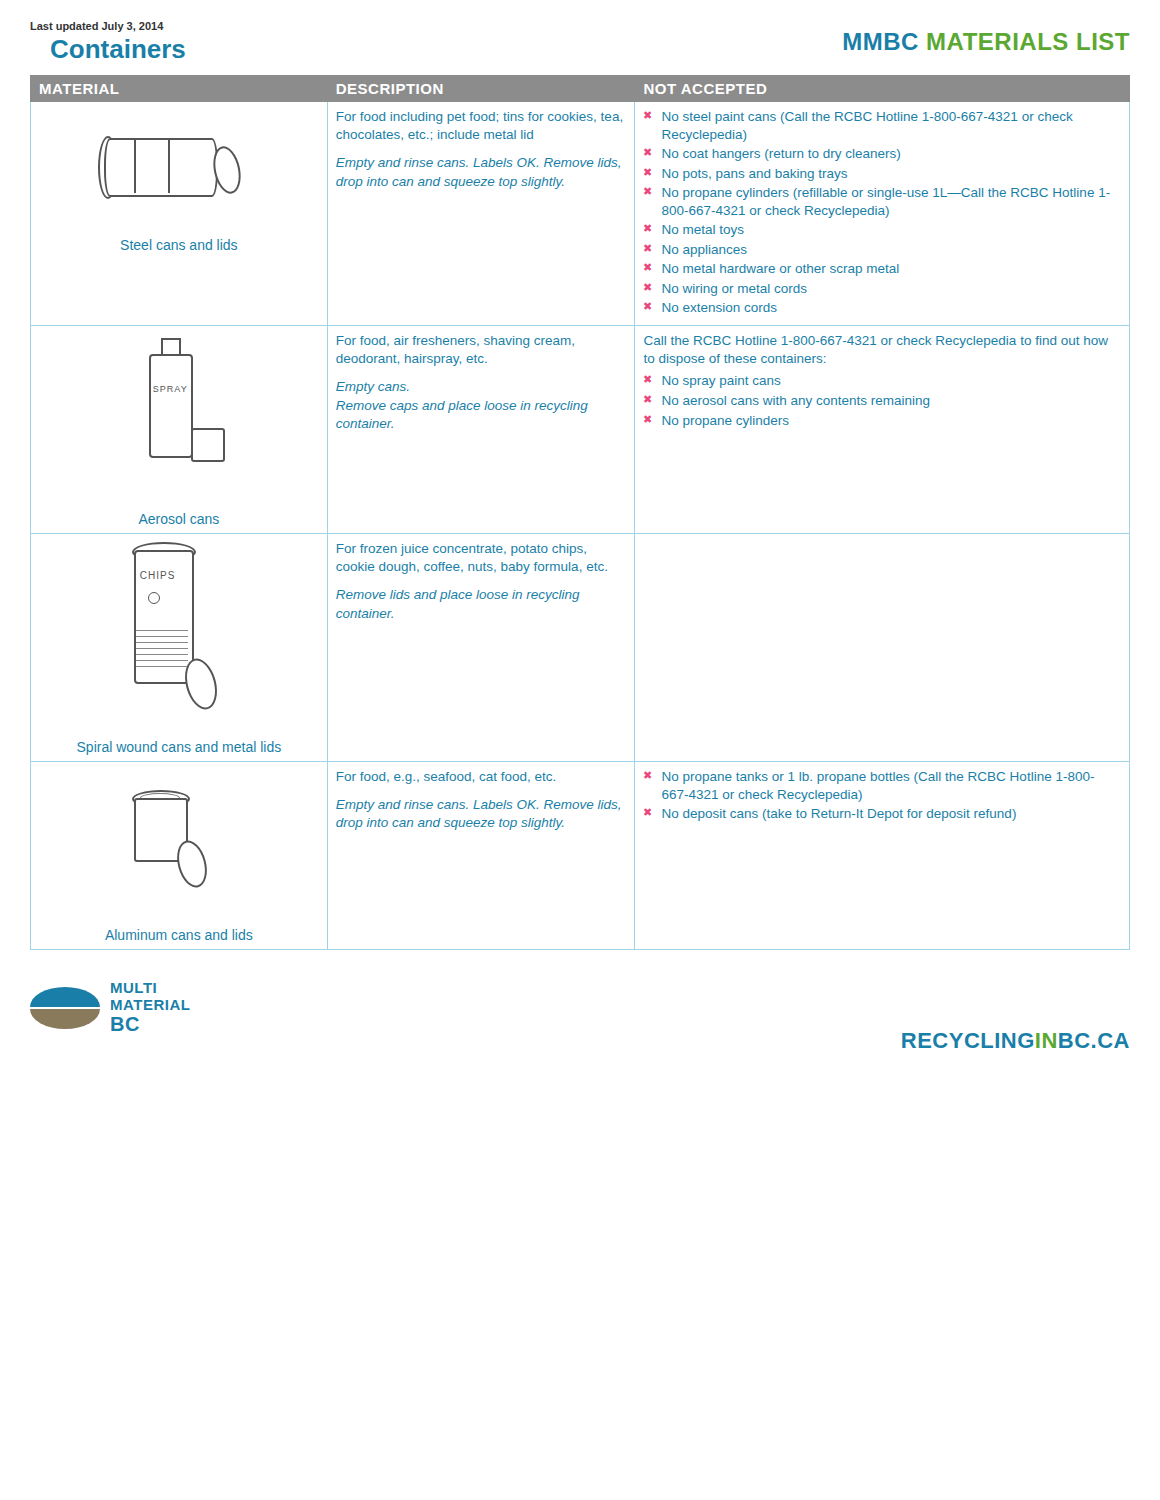Last updated July 3, 2014
Containers
MMBC MATERIALS LIST
| MATERIAL | DESCRIPTION | NOT ACCEPTED |
| --- | --- | --- |
| Steel cans and lids | For food including pet food; tins for cookies, tea, chocolates, etc.; include metal lid Empty and rinse cans. Labels OK. Remove lids, drop into can and squeeze top slightly. | No steel paint cans (Call the RCBC Hotline 1-800-667-4321 or check Recyclepedia) No coat hangers (return to dry cleaners) No pots, pans and baking trays No propane cylinders (refillable or single-use 1L—Call the RCBC Hotline 1-800-667-4321 or check Recyclepedia) No metal toys No appliances No metal hardware or other scrap metal No wiring or metal cords No extension cords |
| SPRAY Aerosol cans | For food, air fresheners, shaving cream, deodorant, hairspray, etc. Empty cans. Remove caps and place loose in recycling container. | Call the RCBC Hotline 1-800-667-4321 or check Recyclepedia to find out how to dispose of these containers: No spray paint cans No aerosol cans with any contents remaining No propane cylinders |
| CHIPS Spiral wound cans and metal lids | For frozen juice concentrate, potato chips, cookie dough, coffee, nuts, baby formula, etc. Remove lids and place loose in recycling container. | |
| Aluminum cans and lids | For food, e.g., seafood, cat food, etc. Empty and rinse cans. Labels OK. Remove lids, drop into can and squeeze top slightly. | No propane tanks or 1 lb. propane bottles (Call the RCBC Hotline 1-800-667-4321 or check Recyclepedia) No deposit cans (take to Return-It Depot for deposit refund) |
MULTI
MATERIAL
BC
RECYCLING IN BC.CA